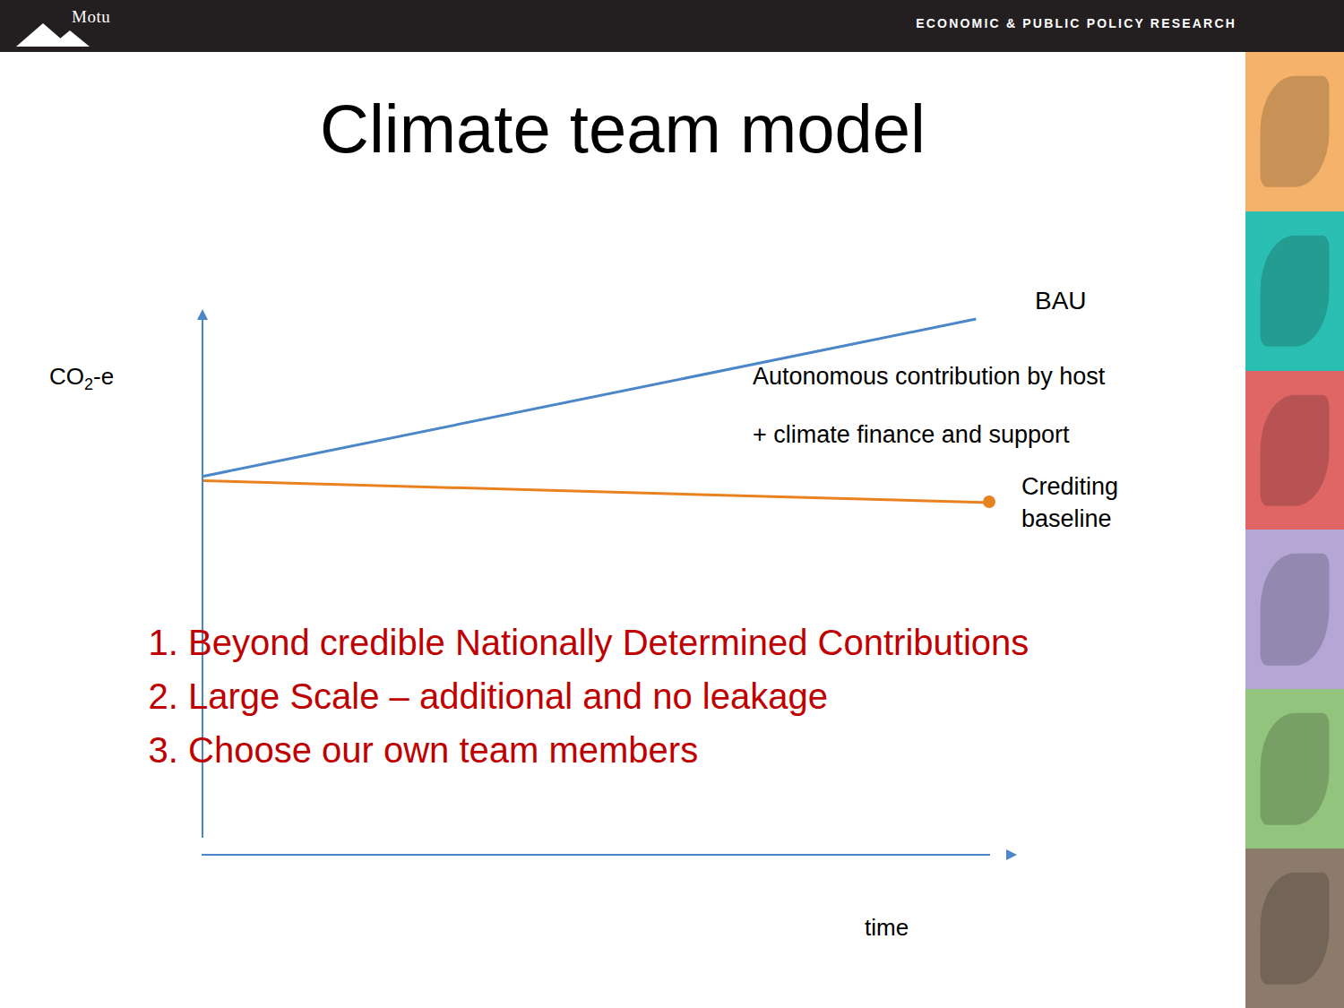Motu
ECONOMIC & PUBLIC POLICY RESEARCH
Climate team model
CO2-e
BAU
Autonomous contribution by host
+ climate finance and support
Crediting
baseline
time
Beyond credible Nationally Determined Contributions
Large Scale – additional and no leakage
Choose our own team members